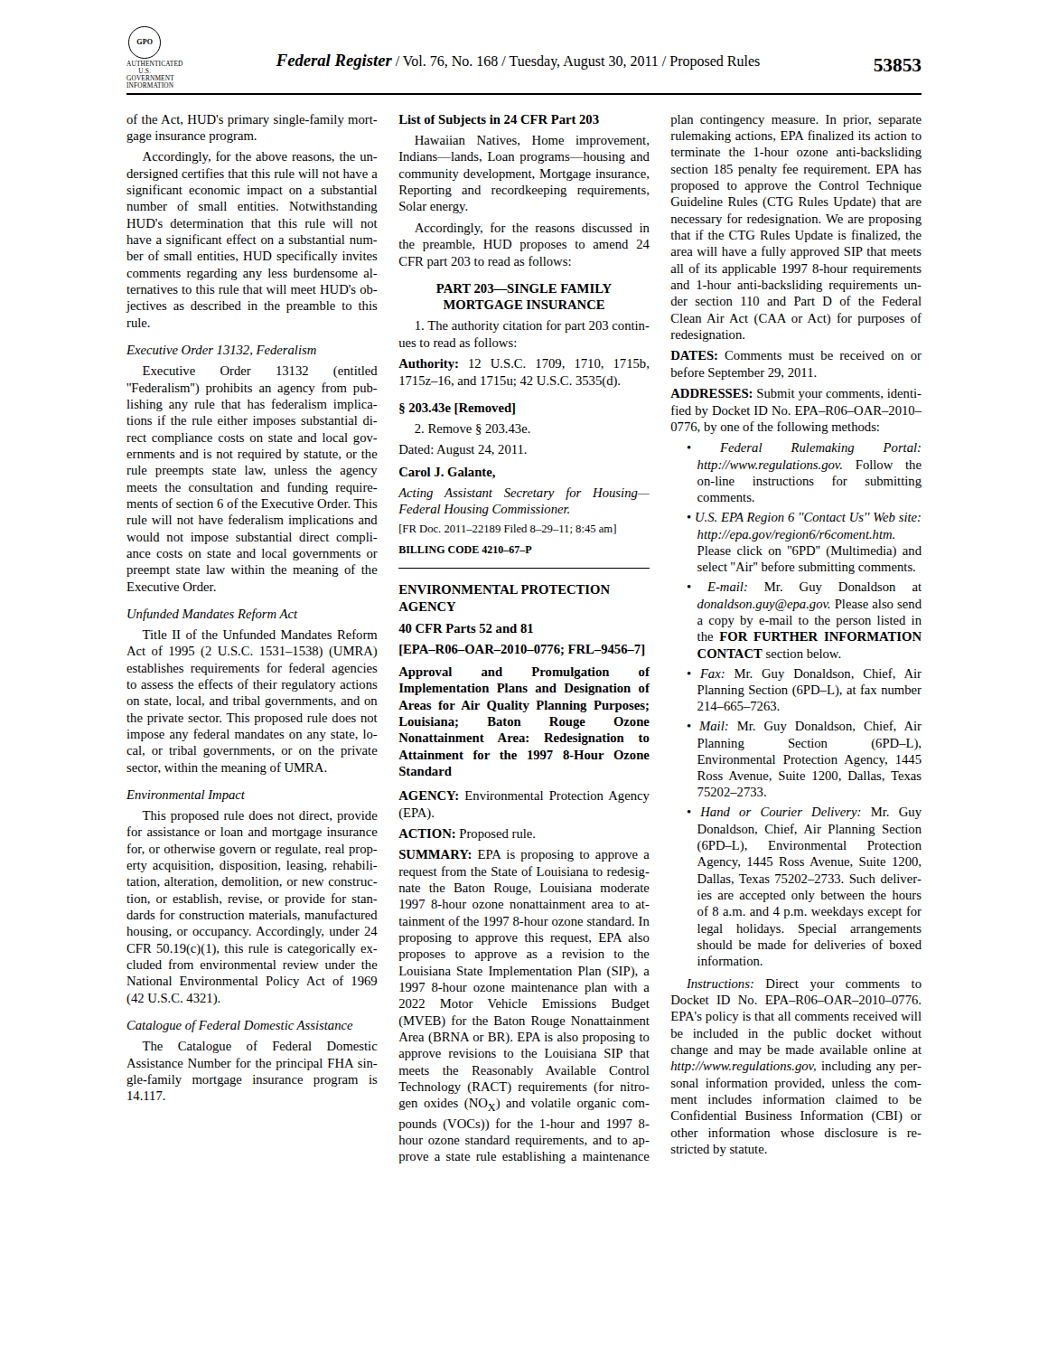GPO
AUTHENTICATED
U.S. GOVERNMENT
INFORMATION
Federal Register / Vol. 76, No. 168 / Tuesday, August 30, 2011 / Proposed Rules
53853
of the Act, HUD's primary single-family mortgage insurance program.
Accordingly, for the above reasons, the undersigned certifies that this rule will not have a significant economic impact on a substantial number of small entities. Notwithstanding HUD's determination that this rule will not have a significant effect on a substantial number of small entities, HUD specifically invites comments regarding any less burdensome alternatives to this rule that will meet HUD's objectives as described in the preamble to this rule.
Executive Order 13132, Federalism
Executive Order 13132 (entitled ''Federalism'') prohibits an agency from publishing any rule that has federalism implications if the rule either imposes substantial direct compliance costs on state and local governments and is not required by statute, or the rule preempts state law, unless the agency meets the consultation and funding requirements of section 6 of the Executive Order. This rule will not have federalism implications and would not impose substantial direct compliance costs on state and local governments or preempt state law within the meaning of the Executive Order.
Unfunded Mandates Reform Act
Title II of the Unfunded Mandates Reform Act of 1995 (2 U.S.C. 1531–1538) (UMRA) establishes requirements for federal agencies to assess the effects of their regulatory actions on state, local, and tribal governments, and on the private sector. This proposed rule does not impose any federal mandates on any state, local, or tribal governments, or on the private sector, within the meaning of UMRA.
Environmental Impact
This proposed rule does not direct, provide for assistance or loan and mortgage insurance for, or otherwise govern or regulate, real property acquisition, disposition, leasing, rehabilitation, alteration, demolition, or new construction, or establish, revise, or provide for standards for construction materials, manufactured housing, or occupancy. Accordingly, under 24 CFR 50.19(c)(1), this rule is categorically excluded from environmental review under the National Environmental Policy Act of 1969 (42 U.S.C. 4321).
Catalogue of Federal Domestic Assistance
The Catalogue of Federal Domestic Assistance Number for the principal FHA single-family mortgage insurance program is 14.117.
List of Subjects in 24 CFR Part 203
Hawaiian Natives, Home improvement, Indians—lands, Loan programs—housing and community development, Mortgage insurance, Reporting and recordkeeping requirements, Solar energy.
Accordingly, for the reasons discussed in the preamble, HUD proposes to amend 24 CFR part 203 to read as follows:
PART 203—SINGLE FAMILY MORTGAGE INSURANCE
1. The authority citation for part 203 continues to read as follows:
Authority: 12 U.S.C. 1709, 1710, 1715b, 1715z–16, and 1715u; 42 U.S.C. 3535(d).
§ 203.43e [Removed]
2. Remove § 203.43e.
Dated: August 24, 2011.
Carol J. Galante,
Acting Assistant Secretary for Housing—Federal Housing Commissioner.
[FR Doc. 2011–22189 Filed 8–29–11; 8:45 am]
BILLING CODE 4210–67–P
ENVIRONMENTAL PROTECTION AGENCY
40 CFR Parts 52 and 81
[EPA–R06–OAR–2010–0776; FRL–9456–7]
Approval and Promulgation of Implementation Plans and Designation of Areas for Air Quality Planning Purposes; Louisiana; Baton Rouge Ozone Nonattainment Area: Redesignation to Attainment for the 1997 8-Hour Ozone Standard
AGENCY: Environmental Protection Agency (EPA).
ACTION: Proposed rule.
SUMMARY: EPA is proposing to approve a request from the State of Louisiana to redesignate the Baton Rouge, Louisiana moderate 1997 8-hour ozone nonattainment area to attainment of the 1997 8-hour ozone standard. In proposing to approve this request, EPA also proposes to approve as a revision to the Louisiana State Implementation Plan (SIP), a 1997 8-hour ozone maintenance plan with a 2022 Motor Vehicle Emissions Budget (MVEB) for the Baton Rouge Nonattainment Area (BRNA or BR). EPA is also proposing to approve revisions to the Louisiana SIP that meets the Reasonably Available Control Technology (RACT) requirements (for nitrogen oxides (NOX) and volatile organic compounds (VOCs)) for the 1-hour and 1997 8-hour ozone standard requirements, and to approve a state rule establishing a maintenance plan contingency measure. In prior, separate rulemaking actions, EPA finalized its action to terminate the 1-hour ozone anti-backsliding section 185 penalty fee requirement. EPA has proposed to approve the Control Technique Guideline Rules (CTG Rules Update) that are necessary for redesignation. We are proposing that if the CTG Rules Update is finalized, the area will have a fully approved SIP that meets all of its applicable 1997 8-hour requirements and 1-hour anti-backsliding requirements under section 110 and Part D of the Federal Clean Air Act (CAA or Act) for purposes of redesignation.
DATES: Comments must be received on or before September 29, 2011.
ADDRESSES: Submit your comments, identified by Docket ID No. EPA–R06–OAR–2010–0776, by one of the following methods:
Federal Rulemaking Portal: http://www.regulations.gov. Follow the on-line instructions for submitting comments.
U.S. EPA Region 6 ''Contact Us'' Web site: http://epa.gov/region6/r6coment.htm. Please click on ''6PD'' (Multimedia) and select ''Air'' before submitting comments.
E-mail: Mr. Guy Donaldson at donaldson.guy@epa.gov. Please also send a copy by e-mail to the person listed in the FOR FURTHER INFORMATION CONTACT section below.
Fax: Mr. Guy Donaldson, Chief, Air Planning Section (6PD–L), at fax number 214–665–7263.
Mail: Mr. Guy Donaldson, Chief, Air Planning Section (6PD–L), Environmental Protection Agency, 1445 Ross Avenue, Suite 1200, Dallas, Texas 75202–2733.
Hand or Courier Delivery: Mr. Guy Donaldson, Chief, Air Planning Section (6PD–L), Environmental Protection Agency, 1445 Ross Avenue, Suite 1200, Dallas, Texas 75202–2733. Such deliveries are accepted only between the hours of 8 a.m. and 4 p.m. weekdays except for legal holidays. Special arrangements should be made for deliveries of boxed information.
Instructions: Direct your comments to Docket ID No. EPA–R06–OAR–2010–0776. EPA's policy is that all comments received will be included in the public docket without change and may be made available online at http://www.regulations.gov, including any personal information provided, unless the comment includes information claimed to be Confidential Business Information (CBI) or other information whose disclosure is restricted by statute.